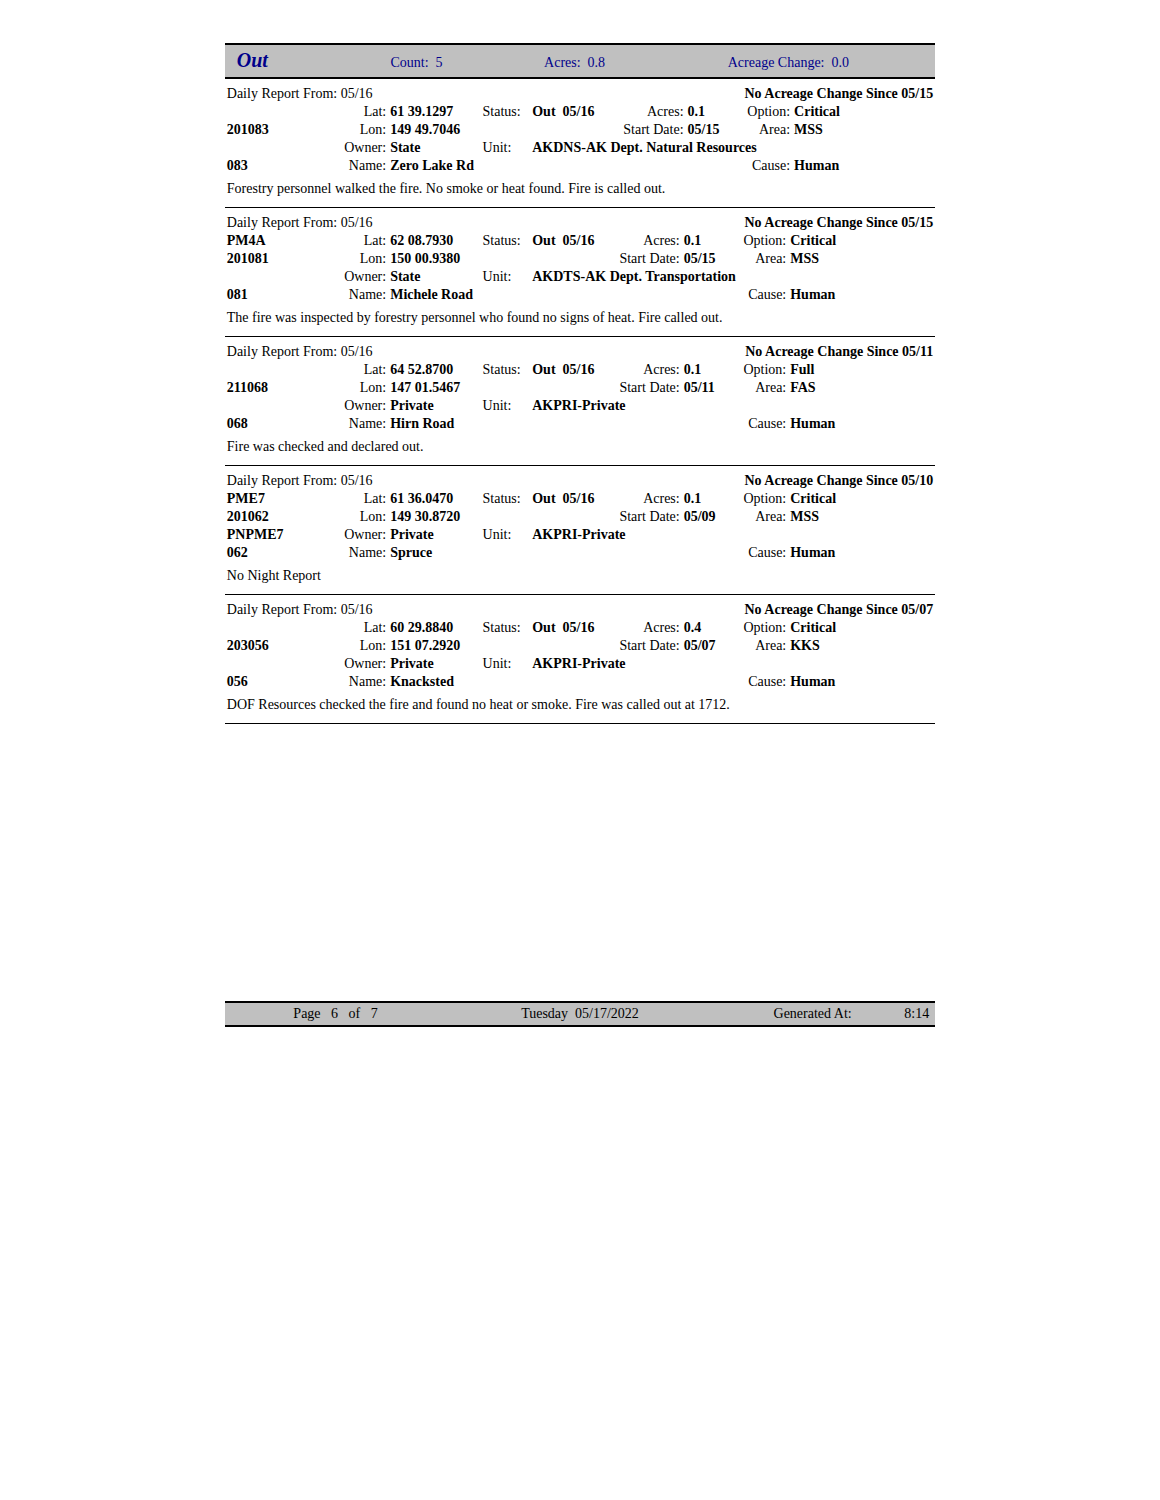Out
Count: 5
Acres: 0.8
Acreage Change: 0.0
| Daily Report From: 05/16 | No Acreage Change Since 05/15 |
| | Lat: | 61 39.1297 | Status: | Out 05/16 | Acres: | 0.1 | Option: | Critical |
| 201083 | Lon: | 149 49.7046 | | | Start Date: | 05/15 | Area: | MSS |
| | Owner: | State | Unit: | AKDNS-AK Dept. Natural Resources | | |
| 083 | Name: | Zero Lake Rd | | | | Cause: | Human |
Forestry personnel walked the fire. No smoke or heat found. Fire is called out.
| Daily Report From: 05/16 | No Acreage Change Since 05/15 |
| PM4A | Lat: | 62 08.7930 | Status: | Out 05/16 | Acres: | 0.1 | Option: | Critical |
| 201081 | Lon: | 150 00.9380 | | | Start Date: | 05/15 | Area: | MSS |
| | Owner: | State | Unit: | AKDTS-AK Dept. Transportation | | |
| 081 | Name: | Michele Road | | | | Cause: | Human |
The fire was inspected by forestry personnel who found no signs of heat. Fire called out.
| Daily Report From: 05/16 | No Acreage Change Since 05/11 |
| | Lat: | 64 52.8700 | Status: | Out 05/16 | Acres: | 0.1 | Option: | Full |
| 211068 | Lon: | 147 01.5467 | | | Start Date: | 05/11 | Area: | FAS |
| | Owner: | Private | Unit: | AKPRI-Private | | |
| 068 | Name: | Hirn Road | | | | Cause: | Human |
Fire was checked and declared out.
| Daily Report From: 05/16 | No Acreage Change Since 05/10 |
| PME7 | Lat: | 61 36.0470 | Status: | Out 05/16 | Acres: | 0.1 | Option: | Critical |
| 201062 | Lon: | 149 30.8720 | | | Start Date: | 05/09 | Area: | MSS |
| PNPME7 | Owner: | Private | Unit: | AKPRI-Private | | |
| 062 | Name: | Spruce | | | | Cause: | Human |
No Night Report
| Daily Report From: 05/16 | No Acreage Change Since 05/07 |
| | Lat: | 60 29.8840 | Status: | Out 05/16 | Acres: | 0.4 | Option: | Critical |
| 203056 | Lon: | 151 07.2920 | | | Start Date: | 05/07 | Area: | KKS |
| | Owner: | Private | Unit: | AKPRI-Private | | |
| 056 | Name: | Knacksted | | | | Cause: | Human |
DOF Resources checked the fire and found no heat or smoke. Fire was called out at 1712.
Page 6 of 7
Tuesday 05/17/2022
Generated At: 8:14